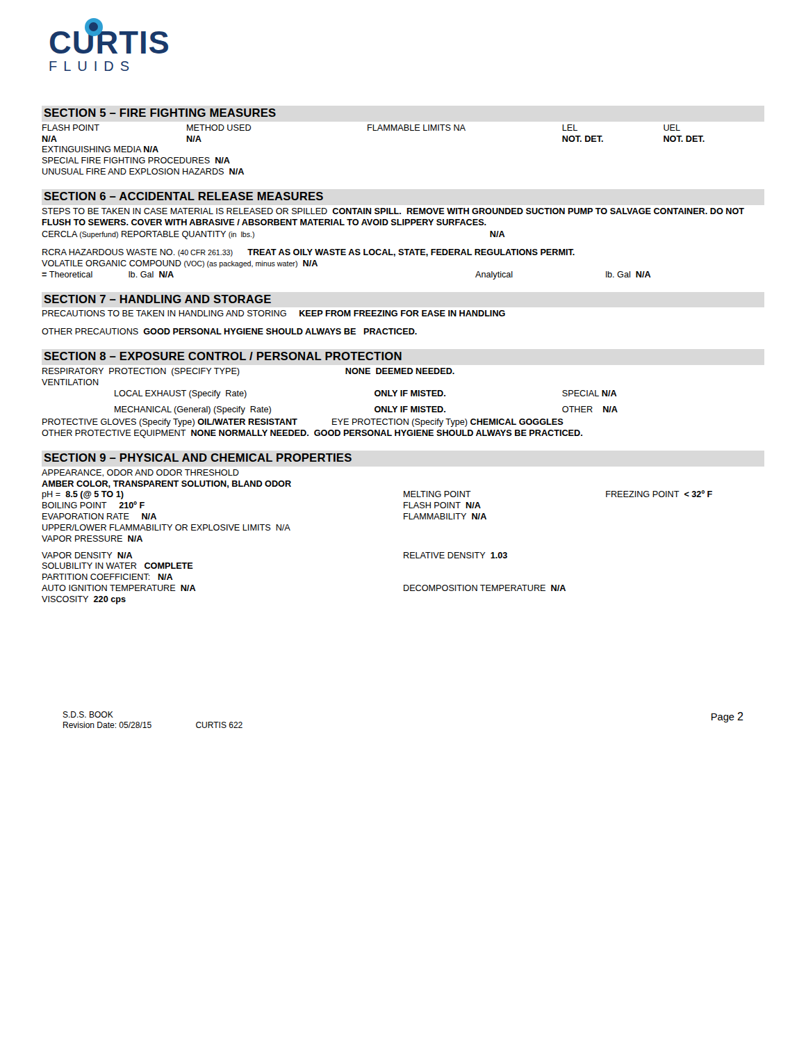CURTIS
FLUIDS
SECTION 5 – FIRE FIGHTING MEASURES
| FLASH POINT | METHOD USED | FLAMMABLE LIMITS NA | LEL | UEL |
| N/A | N/A | | NOT. DET. | NOT. DET. |
EXTINGUISHING MEDIA N/A
SPECIAL FIRE FIGHTING PROCEDURES N/A
UNUSUAL FIRE AND EXPLOSION HAZARDS N/A
SECTION 6 – ACCIDENTAL RELEASE MEASURES
STEPS TO BE TAKEN IN CASE MATERIAL IS RELEASED OR SPILLED CONTAIN SPILL. REMOVE WITH GROUNDED SUCTION PUMP TO SALVAGE CONTAINER. DO NOT FLUSH TO SEWERS. COVER WITH ABRASIVE / ABSORBENT MATERIAL TO AVOID SLIPPERY SURFACES.
| CERCLA (Superfund) REPORTABLE QUANTITY (in lbs.) | N/A |
RCRA HAZARDOUS WASTE NO. (40 CFR 261.33) TREAT AS OILY WASTE AS LOCAL, STATE, FEDERAL REGULATIONS PERMIT.
VOLATILE ORGANIC COMPOUND (VOC) (as packaged, minus water) N/A
| = Theoretical | lb. Gal N/A | | Analytical | lb. Gal N/A |
SECTION 7 – HANDLING AND STORAGE
PRECAUTIONS TO BE TAKEN IN HANDLING AND STORING KEEP FROM FREEZING FOR EASE IN HANDLING
OTHER PRECAUTIONS GOOD PERSONAL HYGIENE SHOULD ALWAYS BE PRACTICED.
SECTION 8 – EXPOSURE CONTROL / PERSONAL PROTECTION
| RESPIRATORY PROTECTION (SPECIFY TYPE) | NONE DEEMED NEEDED. |
| VENTILATION | | |
| | LOCAL EXHAUST (Specify Rate) | ONLY IF MISTED. | SPECIAL N/A |
| | MECHANICAL (General) (Specify Rate) | ONLY IF MISTED. | OTHER N/A |
PROTECTIVE GLOVES (Specify Type) OIL/WATER RESISTANT EYE PROTECTION (Specify Type) CHEMICAL GOGGLES
OTHER PROTECTIVE EQUIPMENT NONE NORMALLY NEEDED. GOOD PERSONAL HYGIENE SHOULD ALWAYS BE PRACTICED.
SECTION 9 – PHYSICAL AND CHEMICAL PROPERTIES
APPEARANCE, ODOR AND ODOR THRESHOLD
AMBER COLOR, TRANSPARENT SOLUTION, BLAND ODOR
| pH = 8.5 (@ 5 TO 1) | MELTING POINT | FREEZING POINT < 32º F |
| BOILING POINT 210º F | FLASH POINT N/A |
| EVAPORATION RATE N/A | FLAMMABILITY N/A |
| UPPER/LOWER FLAMMABILITY OR EXPLOSIVE LIMITS N/A |
| VAPOR PRESSURE N/A |
| VAPOR DENSITY N/A | RELATIVE DENSITY 1.03 |
| SOLUBILITY IN WATER COMPLETE |
| PARTITION COEFFICIENT: N/A |
| AUTO IGNITION TEMPERATURE N/A | DECOMPOSITION TEMPERATURE N/A |
| VISCOSITY 220 cps |
Page 2
S.D.S. BOOK
Revision Date: 05/28/15
CURTIS 622